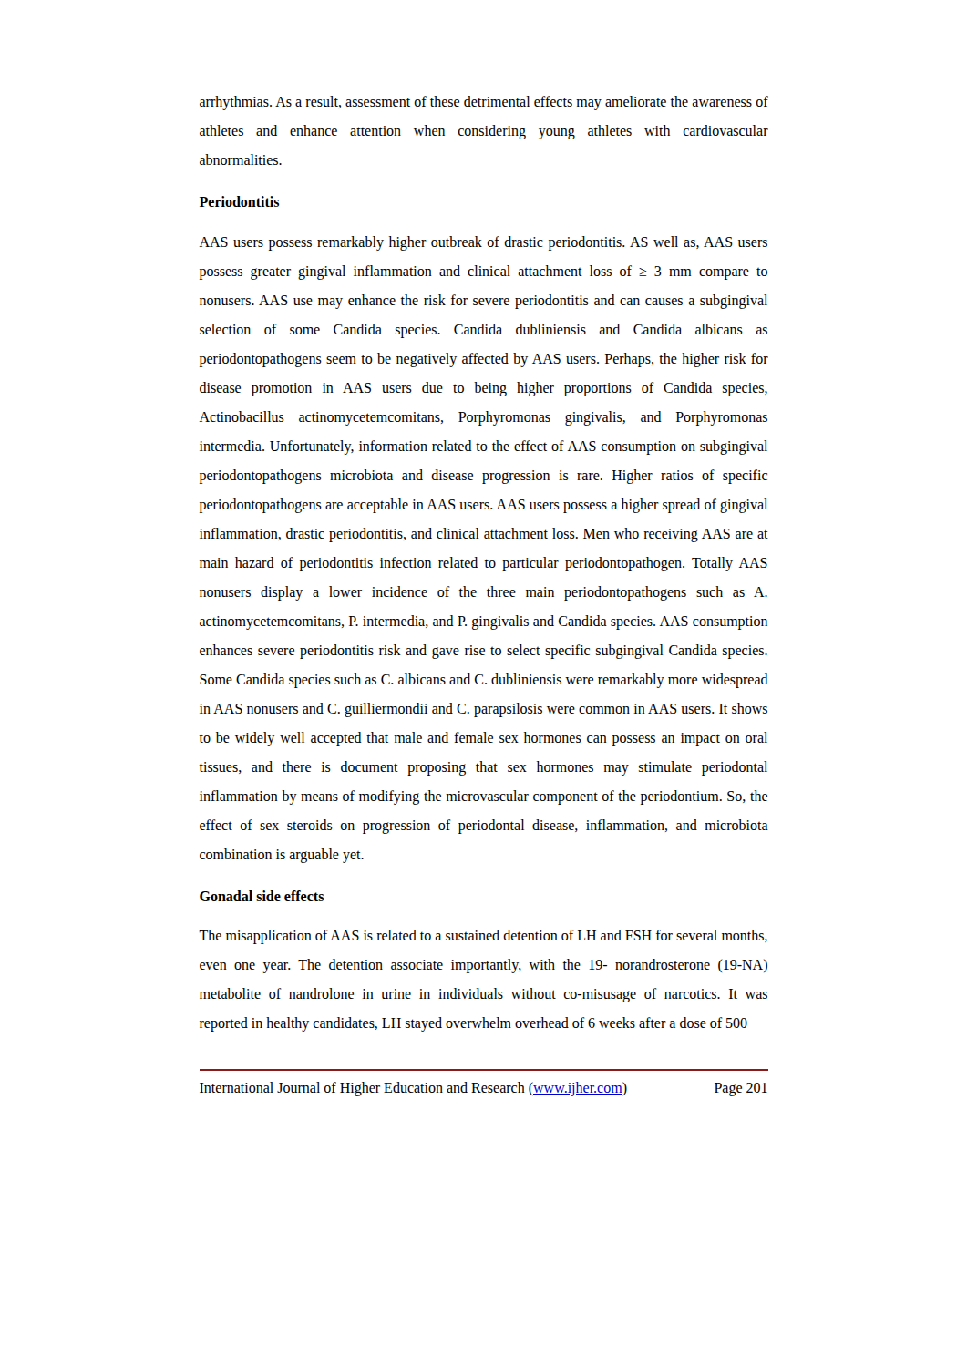arrhythmias. As a result, assessment of these detrimental effects may ameliorate the awareness of athletes and enhance attention when considering young athletes with cardiovascular abnormalities.
Periodontitis
AAS users possess remarkably higher outbreak of drastic periodontitis. AS well as, AAS users possess greater gingival inflammation and clinical attachment loss of ≥ 3 mm compare to nonusers. AAS use may enhance the risk for severe periodontitis and can causes a subgingival selection of some Candida species. Candida dubliniensis and Candida albicans as periodontopathogens seem to be negatively affected by AAS users. Perhaps, the higher risk for disease promotion in AAS users due to being higher proportions of Candida species, Actinobacillus actinomycetemcomitans, Porphyromonas gingivalis, and Porphyromonas intermedia. Unfortunately, information related to the effect of AAS consumption on subgingival periodontopathogens microbiota and disease progression is rare. Higher ratios of specific periodontopathogens are acceptable in AAS users. AAS users possess a higher spread of gingival inflammation, drastic periodontitis, and clinical attachment loss. Men who receiving AAS are at main hazard of periodontitis infection related to particular periodontopathogen. Totally AAS nonusers display a lower incidence of the three main periodontopathogens such as A. actinomycetemcomitans, P. intermedia, and P. gingivalis and Candida species. AAS consumption enhances severe periodontitis risk and gave rise to select specific subgingival Candida species. Some Candida species such as C. albicans and C. dubliniensis were remarkably more widespread in AAS nonusers and C. guilliermondii and C. parapsilosis were common in AAS users. It shows to be widely well accepted that male and female sex hormones can possess an impact on oral tissues, and there is document proposing that sex hormones may stimulate periodontal inflammation by means of modifying the microvascular component of the periodontium. So, the effect of sex steroids on progression of periodontal disease, inflammation, and microbiota combination is arguable yet.
Gonadal side effects
The misapplication of AAS is related to a sustained detention of LH and FSH for several months, even one year. The detention associate importantly, with the 19- norandrosterone (19-NA) metabolite of nandrolone in urine in individuals without co-misusage of narcotics. It was reported in healthy candidates, LH stayed overwhelm overhead of 6 weeks after a dose of 500
International Journal of Higher Education and Research (www.ijher.com) Page 201